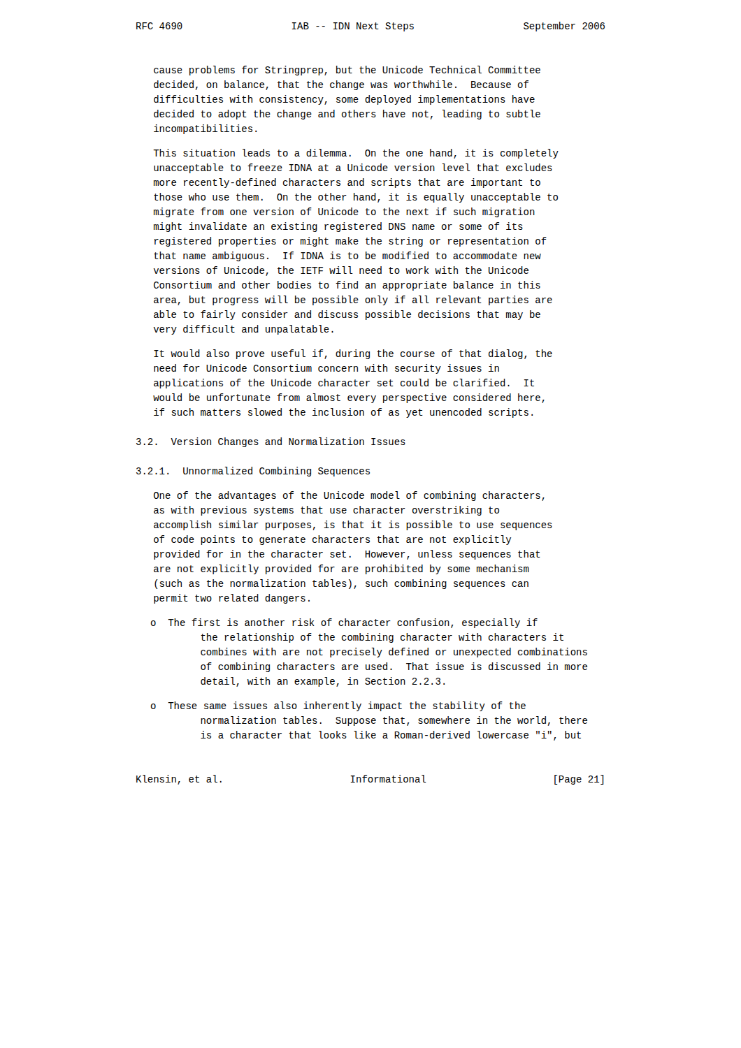RFC 4690 IAB -- IDN Next Steps September 2006
cause problems for Stringprep, but the Unicode Technical Committee decided, on balance, that the change was worthwhile. Because of difficulties with consistency, some deployed implementations have decided to adopt the change and others have not, leading to subtle incompatibilities.
This situation leads to a dilemma. On the one hand, it is completely unacceptable to freeze IDNA at a Unicode version level that excludes more recently-defined characters and scripts that are important to those who use them. On the other hand, it is equally unacceptable to migrate from one version of Unicode to the next if such migration might invalidate an existing registered DNS name or some of its registered properties or might make the string or representation of that name ambiguous. If IDNA is to be modified to accommodate new versions of Unicode, the IETF will need to work with the Unicode Consortium and other bodies to find an appropriate balance in this area, but progress will be possible only if all relevant parties are able to fairly consider and discuss possible decisions that may be very difficult and unpalatable.
It would also prove useful if, during the course of that dialog, the need for Unicode Consortium concern with security issues in applications of the Unicode character set could be clarified. It would be unfortunate from almost every perspective considered here, if such matters slowed the inclusion of as yet unencoded scripts.
3.2. Version Changes and Normalization Issues
3.2.1. Unnormalized Combining Sequences
One of the advantages of the Unicode model of combining characters, as with previous systems that use character overstriking to accomplish similar purposes, is that it is possible to use sequences of code points to generate characters that are not explicitly provided for in the character set. However, unless sequences that are not explicitly provided for are prohibited by some mechanism (such as the normalization tables), such combining sequences can permit two related dangers.
The first is another risk of character confusion, especially if the relationship of the combining character with characters it combines with are not precisely defined or unexpected combinations of combining characters are used. That issue is discussed in more detail, with an example, in Section 2.2.3.
These same issues also inherently impact the stability of the normalization tables. Suppose that, somewhere in the world, there is a character that looks like a Roman-derived lowercase "i", but
Klensin, et al. Informational [Page 21]